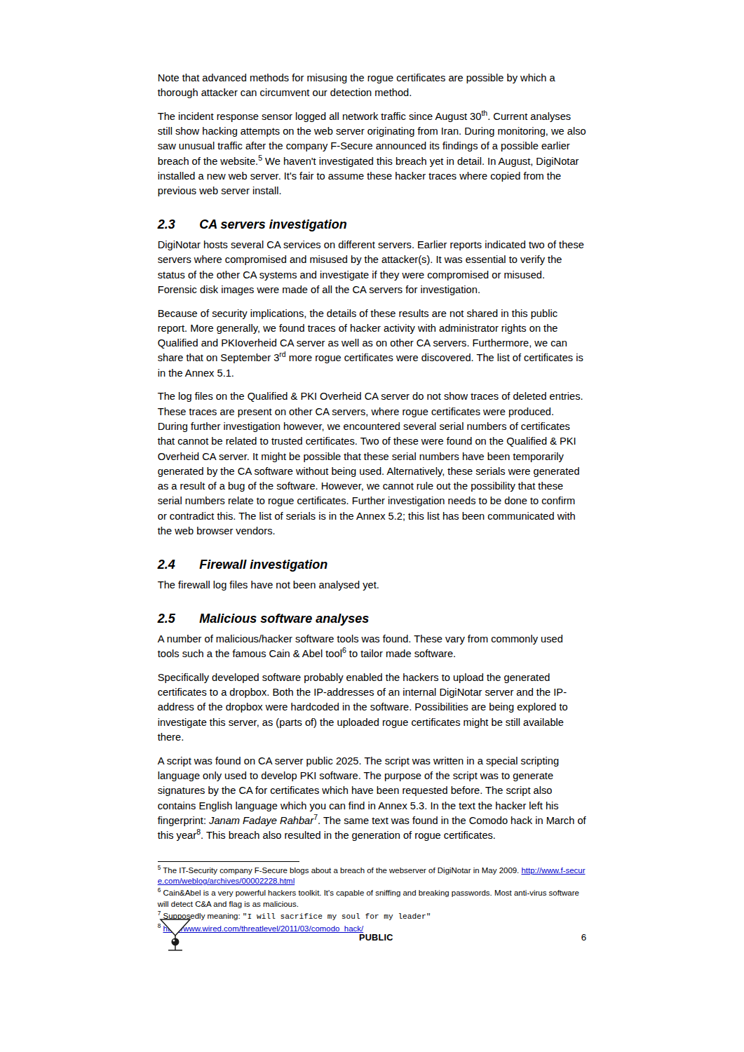Note that advanced methods for misusing the rogue certificates are possible by which a thorough attacker can circumvent our detection method.
The incident response sensor logged all network traffic since August 30th. Current analyses still show hacking attempts on the web server originating from Iran. During monitoring, we also saw unusual traffic after the company F-Secure announced its findings of a possible earlier breach of the website.5 We haven't investigated this breach yet in detail. In August, DigiNotar installed a new web server. It's fair to assume these hacker traces where copied from the previous web server install.
2.3 CA servers investigation
DigiNotar hosts several CA services on different servers. Earlier reports indicated two of these servers where compromised and misused by the attacker(s). It was essential to verify the status of the other CA systems and investigate if they were compromised or misused. Forensic disk images were made of all the CA servers for investigation.
Because of security implications, the details of these results are not shared in this public report. More generally, we found traces of hacker activity with administrator rights on the Qualified and PKIoverheid CA server as well as on other CA servers. Furthermore, we can share that on September 3rd more rogue certificates were discovered. The list of certificates is in the Annex 5.1.
The log files on the Qualified & PKI Overheid CA server do not show traces of deleted entries. These traces are present on other CA servers, where rogue certificates were produced. During further investigation however, we encountered several serial numbers of certificates that cannot be related to trusted certificates. Two of these were found on the Qualified & PKI Overheid CA server. It might be possible that these serial numbers have been temporarily generated by the CA software without being used. Alternatively, these serials were generated as a result of a bug of the software. However, we cannot rule out the possibility that these serial numbers relate to rogue certificates. Further investigation needs to be done to confirm or contradict this. The list of serials is in the Annex 5.2; this list has been communicated with the web browser vendors.
2.4 Firewall investigation
The firewall log files have not been analysed yet.
2.5 Malicious software analyses
A number of malicious/hacker software tools was found. These vary from commonly used tools such a the famous Cain & Abel tool6 to tailor made software.
Specifically developed software probably enabled the hackers to upload the generated certificates to a dropbox. Both the IP-addresses of an internal DigiNotar server and the IP-address of the dropbox were hardcoded in the software. Possibilities are being explored to investigate this server, as (parts of) the uploaded rogue certificates might be still available there.
A script was found on CA server public 2025. The script was written in a special scripting language only used to develop PKI software. The purpose of the script was to generate signatures by the CA for certificates which have been requested before. The script also contains English language which you can find in Annex 5.3. In the text the hacker left his fingerprint: Janam Fadaye Rahbar7. The same text was found in the Comodo hack in March of this year8. This breach also resulted in the generation of rogue certificates.
5 The IT-Security company F-Secure blogs about a breach of the webserver of DigiNotar in May 2009. http://www.f-secure.com/weblog/archives/00002228.html
6 Cain&Abel is a very powerful hackers toolkit. It's capable of sniffing and breaking passwords. Most anti-virus software will detect C&A and flag is as malicious.
7 Supposedly meaning: "I will sacrifice my soul for my leader"
8 http://www.wired.com/threatlevel/2011/03/comodo_hack/
PUBLIC
6